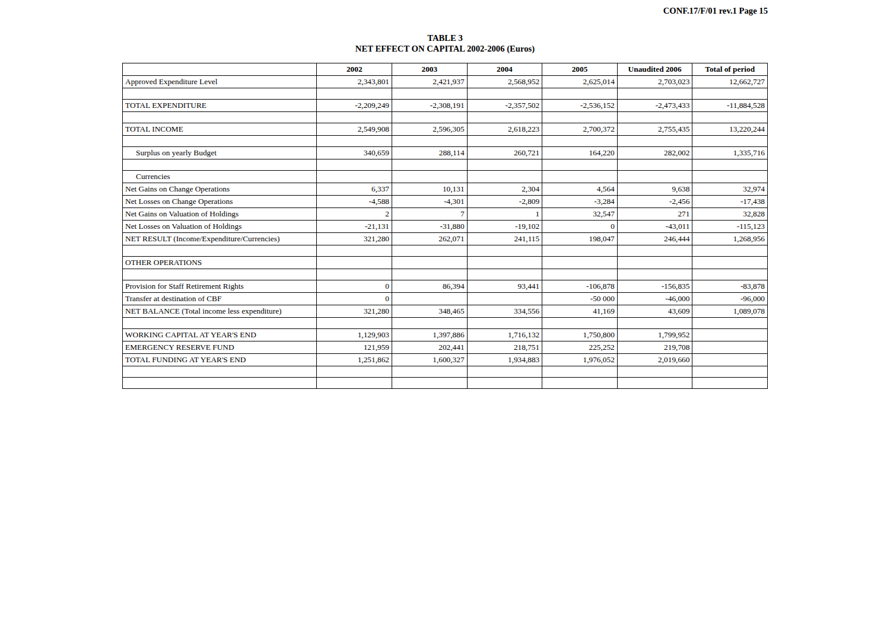CONF.17/F/01 rev.1 Page 15
TABLE 3
NET EFFECT ON CAPITAL 2002-2006 (Euros)
| | 2002 | 2003 | 2004 | 2005 | Unaudited 2006 | Total of period |
| --- | --- | --- | --- | --- | --- | --- |
| Approved Expenditure Level | 2,343,801 | 2,421,937 | 2,568,952 | 2,625,014 | 2,703,023 | 12,662,727 |
| TOTAL EXPENDITURE | -2,209,249 | -2,308,191 | -2,357,502 | -2,536,152 | -2,473,433 | -11,884,528 |
| TOTAL INCOME | 2,549,908 | 2,596,305 | 2,618,223 | 2,700,372 | 2,755,435 | 13,220,244 |
| Surplus on yearly Budget | 340,659 | 288,114 | 260,721 | 164,220 | 282,002 | 1,335,716 |
| Currencies | | | | | | |
| Net Gains on Change Operations | 6,337 | 10,131 | 2,304 | 4,564 | 9,638 | 32,974 |
| Net Losses on Change Operations | -4,588 | -4,301 | -2,809 | -3,284 | -2,456 | -17,438 |
| Net Gains on Valuation of Holdings | 2 | 7 | 1 | 32,547 | 271 | 32,828 |
| Net Losses on Valuation of Holdings | -21,131 | -31,880 | -19,102 | 0 | -43,011 | -115,123 |
| NET RESULT (Income/Expenditure/Currencies) | 321,280 | 262,071 | 241,115 | 198,047 | 246,444 | 1,268,956 |
| OTHER OPERATIONS | | | | | | |
| Provision for Staff Retirement Rights | 0 | 86,394 | 93,441 | -106,878 | -156,835 | -83,878 |
| Transfer at destination of CBF | 0 | | | -50 000 | -46,000 | -96,000 |
| NET BALANCE (Total income less expenditure) | 321,280 | 348,465 | 334,556 | 41,169 | 43,609 | 1,089,078 |
| WORKING CAPITAL AT YEAR'S END | 1,129,903 | 1,397,886 | 1,716,132 | 1,750,800 | 1,799,952 | |
| EMERGENCY RESERVE FUND | 121,959 | 202,441 | 218,751 | 225,252 | 219,708 | |
| TOTAL FUNDING AT YEAR'S END | 1,251,862 | 1,600,327 | 1,934,883 | 1,976,052 | 2,019,660 | |